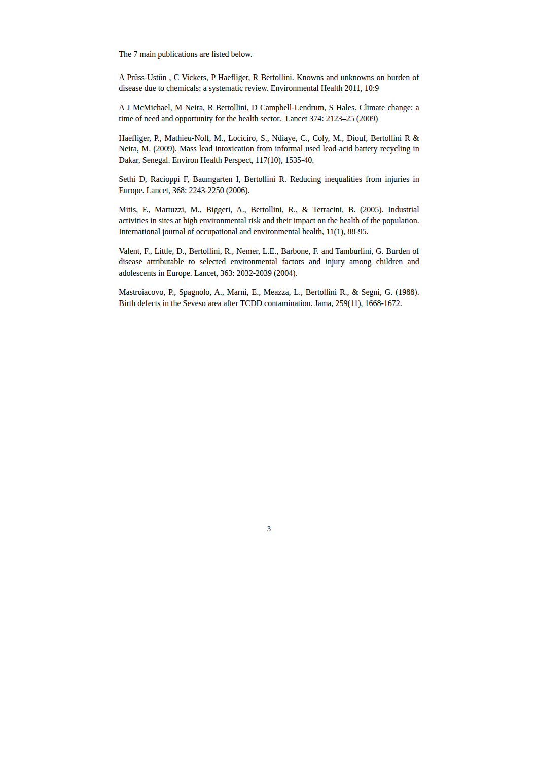The 7 main publications are listed below.
A Prüss-Ustün , C Vickers, P Haefliger, R Bertollini. Knowns and unknowns on burden of disease due to chemicals: a systematic review. Environmental Health 2011, 10:9
A J McMichael, M Neira, R Bertollini, D Campbell-Lendrum, S Hales. Climate change: a time of need and opportunity for the health sector. Lancet 374: 2123–25 (2009)
Haefliger, P., Mathieu-Nolf, M., Lociciro, S., Ndiaye, C., Coly, M., Diouf, Bertollini R & Neira, M. (2009). Mass lead intoxication from informal used lead-acid battery recycling in Dakar, Senegal. Environ Health Perspect, 117(10), 1535-40.
Sethi D, Racioppi F, Baumgarten I, Bertollini R. Reducing inequalities from injuries in Europe. Lancet, 368: 2243-2250 (2006).
Mitis, F., Martuzzi, M., Biggeri, A., Bertollini, R., & Terracini, B. (2005). Industrial activities in sites at high environmental risk and their impact on the health of the population. International journal of occupational and environmental health, 11(1), 88-95.
Valent, F., Little, D., Bertollini, R., Nemer, L.E., Barbone, F. and Tamburlini, G. Burden of disease attributable to selected environmental factors and injury among children and adolescents in Europe. Lancet, 363: 2032-2039 (2004).
Mastroiacovo, P., Spagnolo, A., Marni, E., Meazza, L., Bertollini R., & Segni, G. (1988). Birth defects in the Seveso area after TCDD contamination. Jama, 259(11), 1668-1672.
3